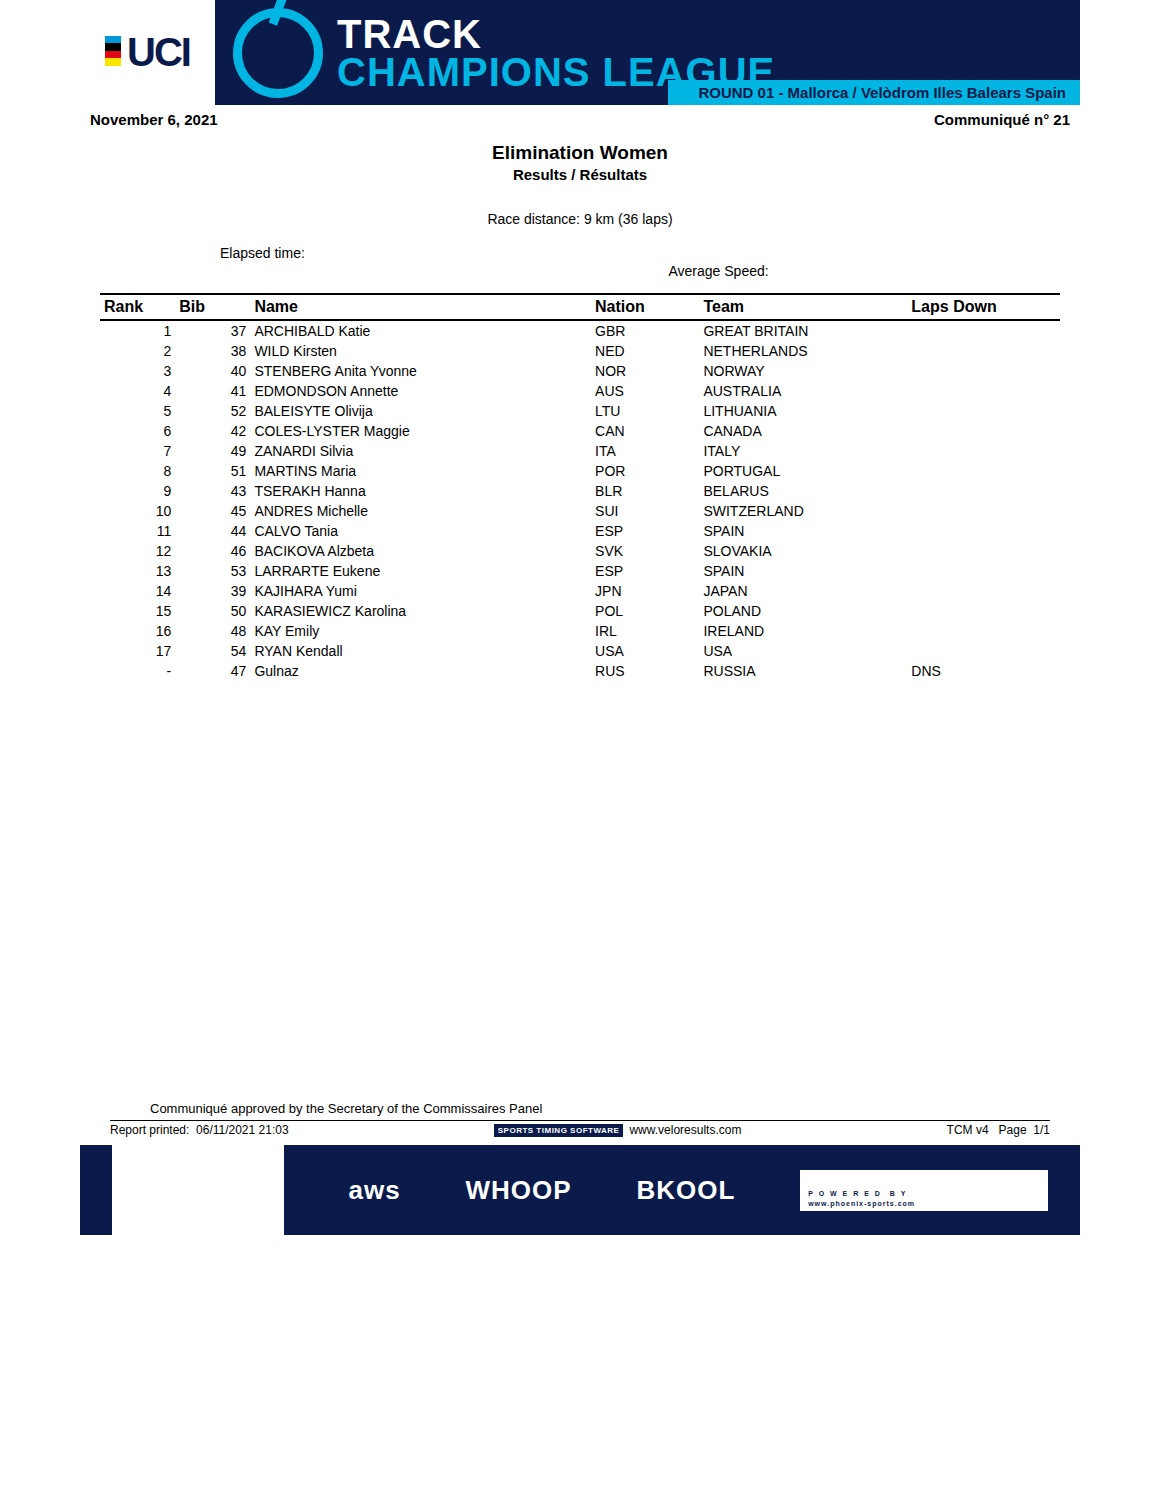UCI
TRACK
CHAMPIONS LEAGUE
ROUND 01 - Mallorca / Velòdrom Illes Balears Spain
November 6, 2021
Communiqué n° 21
Elimination Women
Results / Résultats
Race distance: 9 km (36 laps)
Elapsed time:
Average Speed:
| Rank | Bib | Name | Nation | Team | Laps Down |
| --- | --- | --- | --- | --- | --- |
| 1 | 37 | ARCHIBALD Katie | GBR | GREAT BRITAIN | |
| 2 | 38 | WILD Kirsten | NED | NETHERLANDS | |
| 3 | 40 | STENBERG Anita Yvonne | NOR | NORWAY | |
| 4 | 41 | EDMONDSON Annette | AUS | AUSTRALIA | |
| 5 | 52 | BALEISYTE Olivija | LTU | LITHUANIA | |
| 6 | 42 | COLES-LYSTER Maggie | CAN | CANADA | |
| 7 | 49 | ZANARDI Silvia | ITA | ITALY | |
| 8 | 51 | MARTINS Maria | POR | PORTUGAL | |
| 9 | 43 | TSERAKH Hanna | BLR | BELARUS | |
| 10 | 45 | ANDRES Michelle | SUI | SWITZERLAND | |
| 11 | 44 | CALVO Tania | ESP | SPAIN | |
| 12 | 46 | BACIKOVA Alzbeta | SVK | SLOVAKIA | |
| 13 | 53 | LARRARTE Eukene | ESP | SPAIN | |
| 14 | 39 | KAJIHARA Yumi | JPN | JAPAN | |
| 15 | 50 | KARASIEWICZ Karolina | POL | POLAND | |
| 16 | 48 | KAY Emily | IRL | IRELAND | |
| 17 | 54 | RYAN Kendall | USA | USA | |
| - | 47 | Gulnaz | RUS | RUSSIA | DNS |
Communiqué approved by the Secretary of the Commissaires Panel
Report printed: 06/11/2021 21:03
SPORTS TIMING SOFTWARE www.veloresults.com
TCM v4 Page 1/1
SPORTS
TIMING
SOFTWARE
aws
WHOOP
BKOOL
P O W E R E D B Y PHOENIX www.phoenix-sports.com